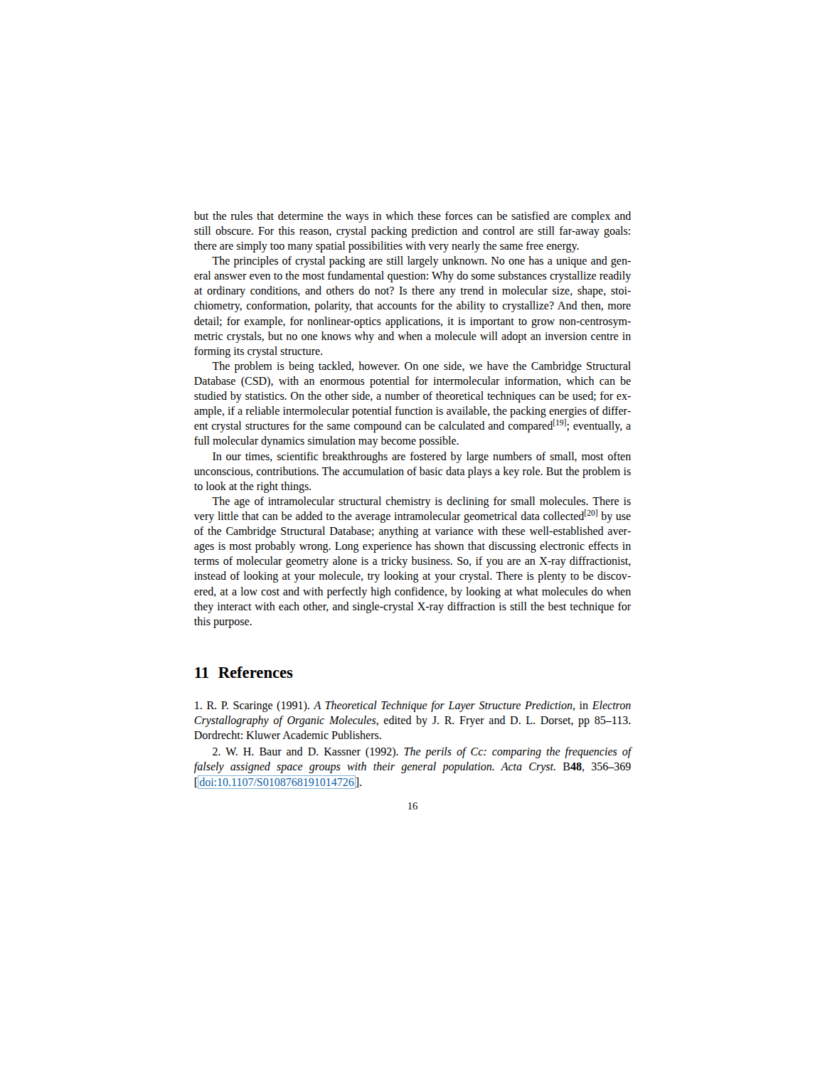but the rules that determine the ways in which these forces can be satisfied are complex and still obscure. For this reason, crystal packing prediction and control are still far-away goals: there are simply too many spatial possibilities with very nearly the same free energy.
The principles of crystal packing are still largely unknown. No one has a unique and general answer even to the most fundamental question: Why do some substances crystallize readily at ordinary conditions, and others do not? Is there any trend in molecular size, shape, stoichiometry, conformation, polarity, that accounts for the ability to crystallize? And then, more detail; for example, for nonlinear-optics applications, it is important to grow non-centrosymmetric crystals, but no one knows why and when a molecule will adopt an inversion centre in forming its crystal structure.
The problem is being tackled, however. On one side, we have the Cambridge Structural Database (CSD), with an enormous potential for intermolecular information, which can be studied by statistics. On the other side, a number of theoretical techniques can be used; for example, if a reliable intermolecular potential function is available, the packing energies of different crystal structures for the same compound can be calculated and compared[19]; eventually, a full molecular dynamics simulation may become possible.
In our times, scientific breakthroughs are fostered by large numbers of small, most often unconscious, contributions. The accumulation of basic data plays a key role. But the problem is to look at the right things.
The age of intramolecular structural chemistry is declining for small molecules. There is very little that can be added to the average intramolecular geometrical data collected[20] by use of the Cambridge Structural Database; anything at variance with these well-established averages is most probably wrong. Long experience has shown that discussing electronic effects in terms of molecular geometry alone is a tricky business. So, if you are an X-ray diffractionist, instead of looking at your molecule, try looking at your crystal. There is plenty to be discovered, at a low cost and with perfectly high confidence, by looking at what molecules do when they interact with each other, and single-crystal X-ray diffraction is still the best technique for this purpose.
11 References
1. R. P. Scaringe (1991). A Theoretical Technique for Layer Structure Prediction, in Electron Crystallography of Organic Molecules, edited by J. R. Fryer and D. L. Dorset, pp 85–113. Dordrecht: Kluwer Academic Publishers.
2. W. H. Baur and D. Kassner (1992). The perils of Cc: comparing the frequencies of falsely assigned space groups with their general population. Acta Cryst. B48, 356–369 [doi:10.1107/S0108768191014726].
16